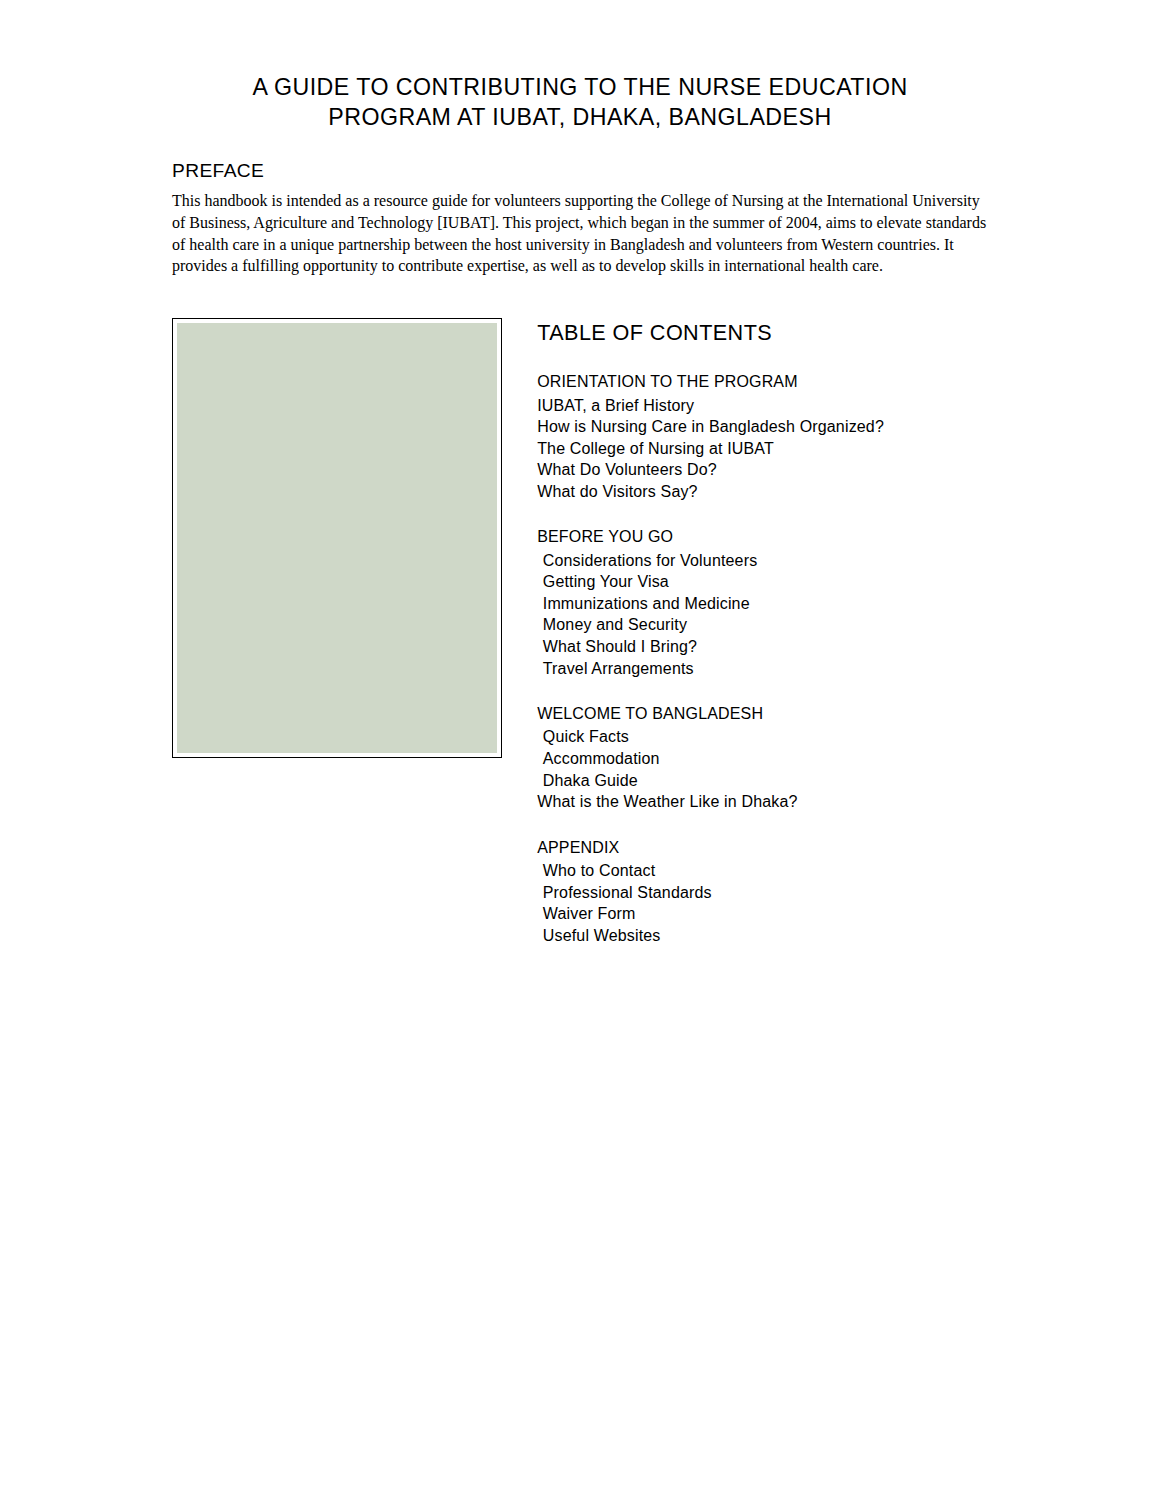A GUIDE TO CONTRIBUTING TO THE NURSE EDUCATION
PROGRAM AT IUBAT, DHAKA, BANGLADESH
PREFACE
This handbook is intended as a resource guide for volunteers supporting the College of Nursing at the International University of Business, Agriculture and Technology [IUBAT]. This project, which began in the summer of 2004, aims to elevate standards of health care in a unique partnership between the host university in Bangladesh and volunteers from Western countries. It provides a fulfilling opportunity to contribute expertise, as well as to develop skills in international health care.
TABLE OF CONTENTS
ORIENTATION TO THE PROGRAM
IUBAT, a Brief History
How is Nursing Care in Bangladesh Organized?
The College of Nursing at IUBAT
What Do Volunteers Do?
What do Visitors Say?
BEFORE YOU GO
Considerations for Volunteers
Getting Your Visa
Immunizations and Medicine
Money and Security
What Should I Bring?
Travel Arrangements
WELCOME TO BANGLADESH
Quick Facts
Accommodation
Dhaka Guide
What is the Weather Like in Dhaka?
APPENDIX
Who to Contact
Professional Standards
Waiver Form
Useful Websites